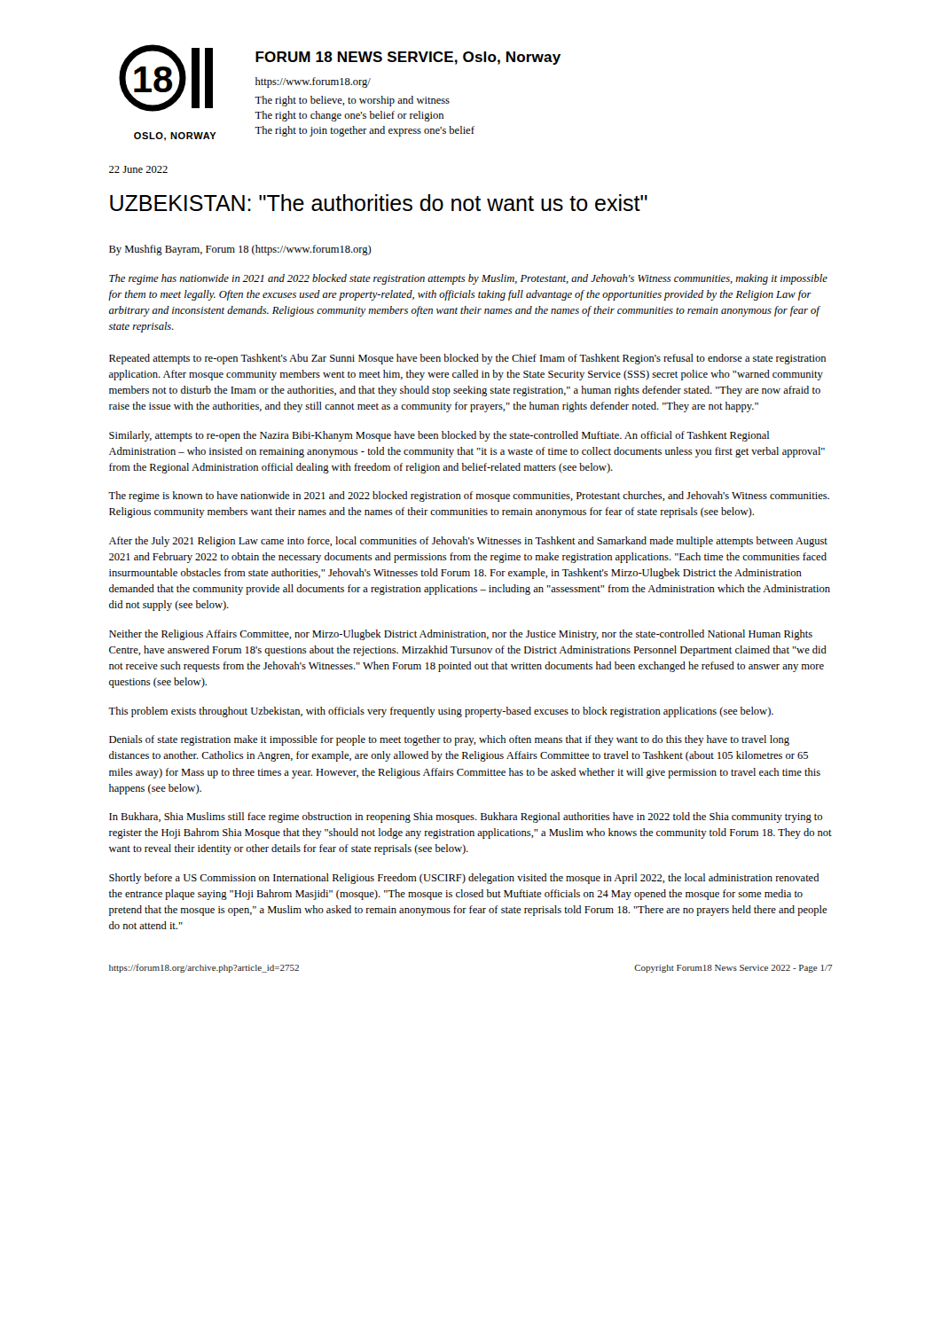18
OSLO, NORWAY
FORUM 18 NEWS SERVICE, Oslo, Norway
https://www.forum18.org/
The right to believe, to worship and witness
The right to change one's belief or religion
The right to join together and express one's belief
22 June 2022
UZBEKISTAN: "The authorities do not want us to exist"
By Mushfig Bayram, Forum 18 (https://www.forum18.org)
The regime has nationwide in 2021 and 2022 blocked state registration attempts by Muslim, Protestant, and Jehovah's Witness communities, making it impossible for them to meet legally. Often the excuses used are property-related, with officials taking full advantage of the opportunities provided by the Religion Law for arbitrary and inconsistent demands. Religious community members often want their names and the names of their communities to remain anonymous for fear of state reprisals.
Repeated attempts to re-open Tashkent's Abu Zar Sunni Mosque have been blocked by the Chief Imam of Tashkent Region's refusal to endorse a state registration application. After mosque community members went to meet him, they were called in by the State Security Service (SSS) secret police who "warned community members not to disturb the Imam or the authorities, and that they should stop seeking state registration," a human rights defender stated. "They are now afraid to raise the issue with the authorities, and they still cannot meet as a community for prayers," the human rights defender noted. "They are not happy."
Similarly, attempts to re-open the Nazira Bibi-Khanym Mosque have been blocked by the state-controlled Muftiate. An official of Tashkent Regional Administration – who insisted on remaining anonymous - told the community that "it is a waste of time to collect documents unless you first get verbal approval" from the Regional Administration official dealing with freedom of religion and belief-related matters (see below).
The regime is known to have nationwide in 2021 and 2022 blocked registration of mosque communities, Protestant churches, and Jehovah's Witness communities. Religious community members want their names and the names of their communities to remain anonymous for fear of state reprisals (see below).
After the July 2021 Religion Law came into force, local communities of Jehovah's Witnesses in Tashkent and Samarkand made multiple attempts between August 2021 and February 2022 to obtain the necessary documents and permissions from the regime to make registration applications. "Each time the communities faced insurmountable obstacles from state authorities," Jehovah's Witnesses told Forum 18. For example, in Tashkent's Mirzo-Ulugbek District the Administration demanded that the community provide all documents for a registration applications – including an "assessment" from the Administration which the Administration did not supply (see below).
Neither the Religious Affairs Committee, nor Mirzo-Ulugbek District Administration, nor the Justice Ministry, nor the state-controlled National Human Rights Centre, have answered Forum 18's questions about the rejections. Mirzakhid Tursunov of the District Administrations Personnel Department claimed that "we did not receive such requests from the Jehovah's Witnesses." When Forum 18 pointed out that written documents had been exchanged he refused to answer any more questions (see below).
This problem exists throughout Uzbekistan, with officials very frequently using property-based excuses to block registration applications (see below).
Denials of state registration make it impossible for people to meet together to pray, which often means that if they want to do this they have to travel long distances to another. Catholics in Angren, for example, are only allowed by the Religious Affairs Committee to travel to Tashkent (about 105 kilometres or 65 miles away) for Mass up to three times a year. However, the Religious Affairs Committee has to be asked whether it will give permission to travel each time this happens (see below).
In Bukhara, Shia Muslims still face regime obstruction in reopening Shia mosques. Bukhara Regional authorities have in 2022 told the Shia community trying to register the Hoji Bahrom Shia Mosque that they "should not lodge any registration applications," a Muslim who knows the community told Forum 18. They do not want to reveal their identity or other details for fear of state reprisals (see below).
Shortly before a US Commission on International Religious Freedom (USCIRF) delegation visited the mosque in April 2022, the local administration renovated the entrance plaque saying "Hoji Bahrom Masjidi" (mosque). "The mosque is closed but Muftiate officials on 24 May opened the mosque for some media to pretend that the mosque is open," a Muslim who asked to remain anonymous for fear of state reprisals told Forum 18. "There are no prayers held there and people do not attend it."
https://forum18.org/archive.php?article_id=2752 Copyright Forum18 News Service 2022 - Page 1/7